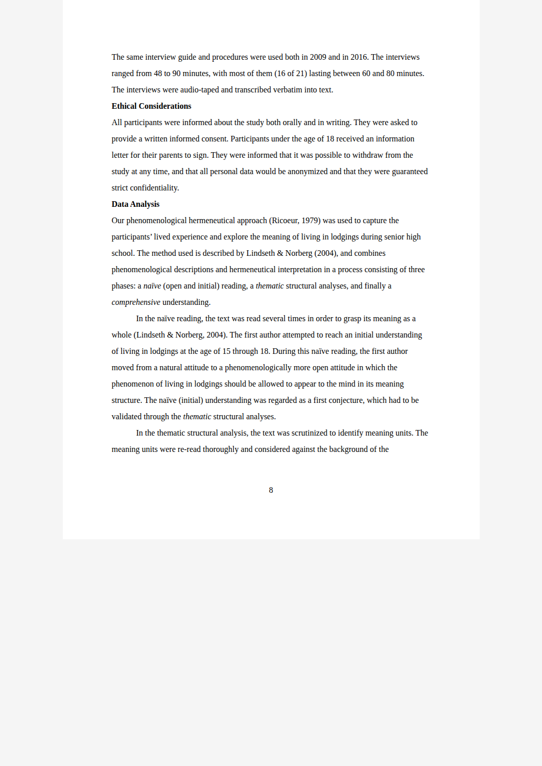The same interview guide and procedures were used both in 2009 and in 2016. The interviews ranged from 48 to 90 minutes, with most of them (16 of 21) lasting between 60 and 80 minutes. The interviews were audio-taped and transcribed verbatim into text.
Ethical Considerations
All participants were informed about the study both orally and in writing. They were asked to provide a written informed consent. Participants under the age of 18 received an information letter for their parents to sign. They were informed that it was possible to withdraw from the study at any time, and that all personal data would be anonymized and that they were guaranteed strict confidentiality.
Data Analysis
Our phenomenological hermeneutical approach (Ricoeur, 1979) was used to capture the participants’ lived experience and explore the meaning of living in lodgings during senior high school. The method used is described by Lindseth & Norberg (2004), and combines phenomenological descriptions and hermeneutical interpretation in a process consisting of three phases: a naïve (open and initial) reading, a thematic structural analyses, and finally a comprehensive understanding.
In the naïve reading, the text was read several times in order to grasp its meaning as a whole (Lindseth & Norberg, 2004). The first author attempted to reach an initial understanding of living in lodgings at the age of 15 through 18. During this naïve reading, the first author moved from a natural attitude to a phenomenologically more open attitude in which the phenomenon of living in lodgings should be allowed to appear to the mind in its meaning structure. The naïve (initial) understanding was regarded as a first conjecture, which had to be validated through the thematic structural analyses.
In the thematic structural analysis, the text was scrutinized to identify meaning units. The meaning units were re-read thoroughly and considered against the background of the
8